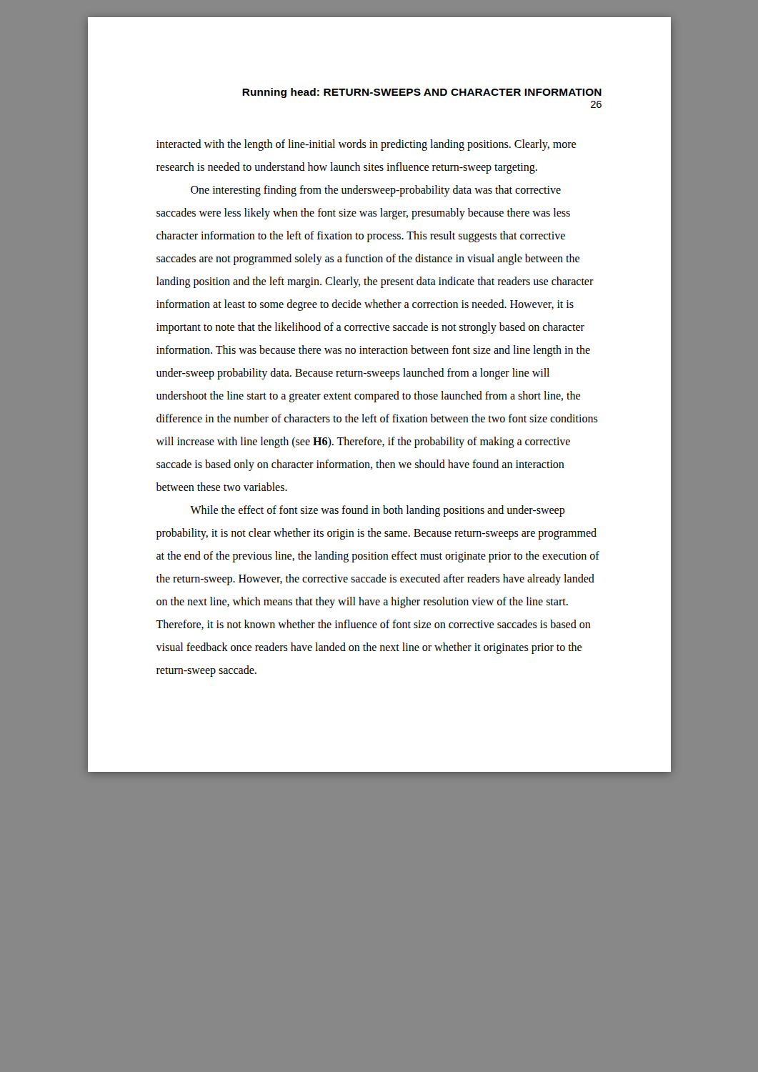Running head: RETURN-SWEEPS AND CHARACTER INFORMATION
26
interacted with the length of line-initial words in predicting landing positions. Clearly, more research is needed to understand how launch sites influence return-sweep targeting.
One interesting finding from the undersweep-probability data was that corrective saccades were less likely when the font size was larger, presumably because there was less character information to the left of fixation to process. This result suggests that corrective saccades are not programmed solely as a function of the distance in visual angle between the landing position and the left margin. Clearly, the present data indicate that readers use character information at least to some degree to decide whether a correction is needed. However, it is important to note that the likelihood of a corrective saccade is not strongly based on character information. This was because there was no interaction between font size and line length in the under-sweep probability data. Because return-sweeps launched from a longer line will undershoot the line start to a greater extent compared to those launched from a short line, the difference in the number of characters to the left of fixation between the two font size conditions will increase with line length (see H6). Therefore, if the probability of making a corrective saccade is based only on character information, then we should have found an interaction between these two variables.
While the effect of font size was found in both landing positions and under-sweep probability, it is not clear whether its origin is the same. Because return-sweeps are programmed at the end of the previous line, the landing position effect must originate prior to the execution of the return-sweep. However, the corrective saccade is executed after readers have already landed on the next line, which means that they will have a higher resolution view of the line start. Therefore, it is not known whether the influence of font size on corrective saccades is based on visual feedback once readers have landed on the next line or whether it originates prior to the return-sweep saccade.